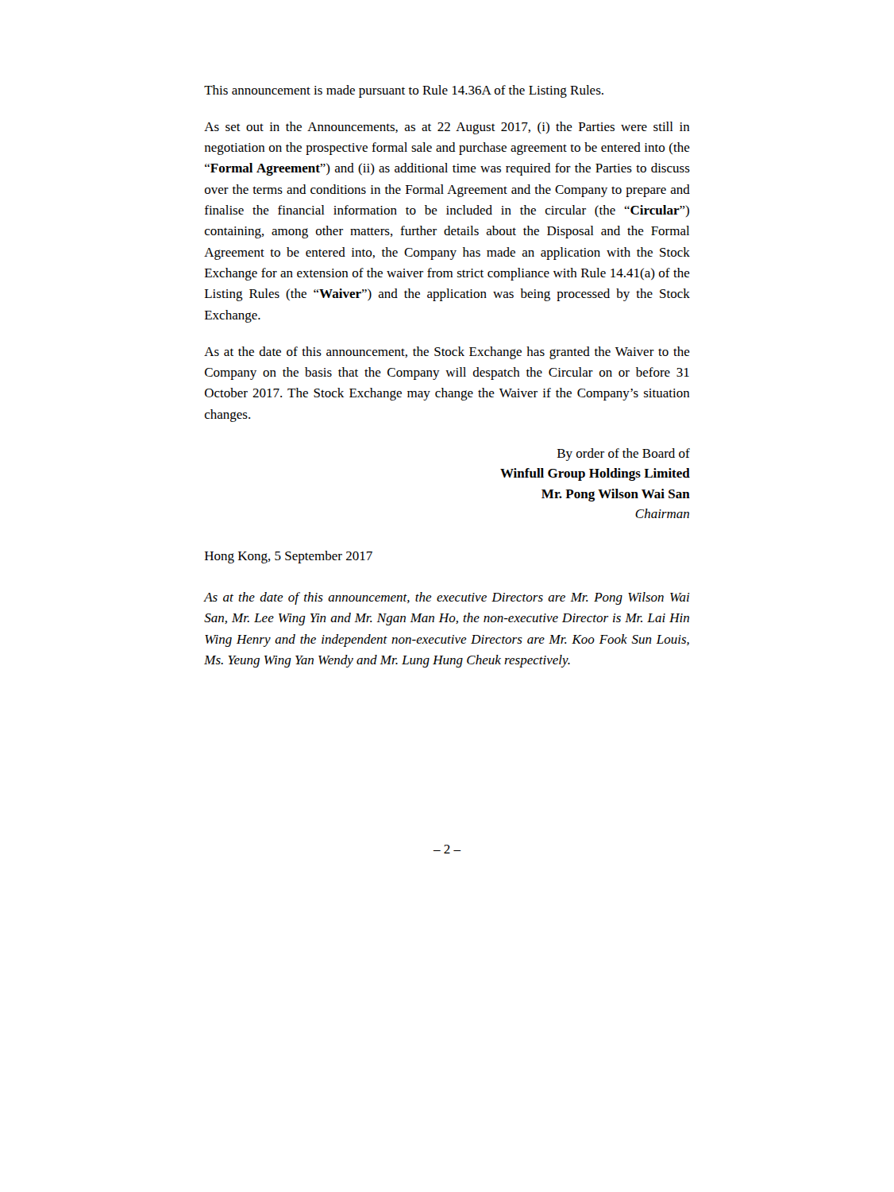This announcement is made pursuant to Rule 14.36A of the Listing Rules.
As set out in the Announcements, as at 22 August 2017, (i) the Parties were still in negotiation on the prospective formal sale and purchase agreement to be entered into (the “Formal Agreement”) and (ii) as additional time was required for the Parties to discuss over the terms and conditions in the Formal Agreement and the Company to prepare and finalise the financial information to be included in the circular (the “Circular”) containing, among other matters, further details about the Disposal and the Formal Agreement to be entered into, the Company has made an application with the Stock Exchange for an extension of the waiver from strict compliance with Rule 14.41(a) of the Listing Rules (the “Waiver”) and the application was being processed by the Stock Exchange.
As at the date of this announcement, the Stock Exchange has granted the Waiver to the Company on the basis that the Company will despatch the Circular on or before 31 October 2017. The Stock Exchange may change the Waiver if the Company’s situation changes.
By order of the Board of Winfull Group Holdings Limited Mr. Pong Wilson Wai San Chairman
Hong Kong, 5 September 2017
As at the date of this announcement, the executive Directors are Mr. Pong Wilson Wai San, Mr. Lee Wing Yin and Mr. Ngan Man Ho, the non-executive Director is Mr. Lai Hin Wing Henry and the independent non-executive Directors are Mr. Koo Fook Sun Louis, Ms. Yeung Wing Yan Wendy and Mr. Lung Hung Cheuk respectively.
– 2 –